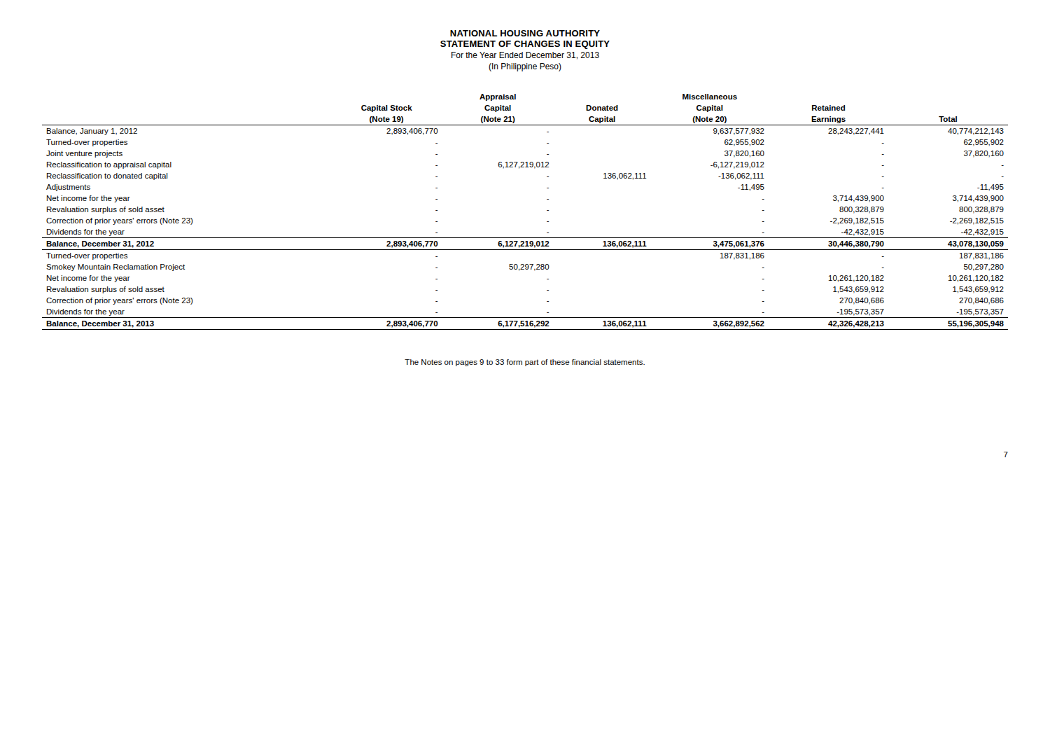NATIONAL HOUSING AUTHORITY
STATEMENT OF CHANGES IN EQUITY
For the Year Ended December 31, 2013
(In Philippine Peso)
| | | Appraisal | | Miscellaneous | | |
| --- | --- | --- | --- | --- | --- | --- |
| | Capital Stock | Capital | Donated | Capital | Retained | |
| | (Note 19) | (Note 21) | Capital | (Note 20) | Earnings | Total |
| Balance, January 1, 2012 | 2,893,406,770 | - | | 9,637,577,932 | 28,243,227,441 | 40,774,212,143 |
| Turned-over properties | - | - | | 62,955,902 | - | 62,955,902 |
| Joint venture projects | - | - | | 37,820,160 | - | 37,820,160 |
| Reclassification to appraisal capital | - | 6,127,219,012 | | -6,127,219,012 | - | - |
| Reclassification to donated capital | - | - | 136,062,111 | -136,062,111 | - | - |
| Adjustments | - | - | | -11,495 | - | -11,495 |
| Net income for the year | - | - | | - | 3,714,439,900 | 3,714,439,900 |
| Revaluation surplus of sold asset | - | - | | - | 800,328,879 | 800,328,879 |
| Correction of prior years' errors (Note 23) | - | - | | - | -2,269,182,515 | -2,269,182,515 |
| Dividends for the year | - | - | | - | -42,432,915 | -42,432,915 |
| Balance, December 31, 2012 | 2,893,406,770 | 6,127,219,012 | 136,062,111 | 3,475,061,376 | 30,446,380,790 | 43,078,130,059 |
| Turned-over properties | - | | | 187,831,186 | - | 187,831,186 |
| Smokey Mountain Reclamation Project | - | 50,297,280 | | - | - | 50,297,280 |
| Net income for the year | - | - | | - | 10,261,120,182 | 10,261,120,182 |
| Revaluation surplus of sold asset | - | - | | - | 1,543,659,912 | 1,543,659,912 |
| Correction of prior years' errors (Note 23) | - | - | | - | 270,840,686 | 270,840,686 |
| Dividends for the year | - | - | | - | -195,573,357 | -195,573,357 |
| Balance, December 31, 2013 | 2,893,406,770 | 6,177,516,292 | 136,062,111 | 3,662,892,562 | 42,326,428,213 | 55,196,305,948 |
The Notes on pages 9 to 33 form part of these financial statements.
7